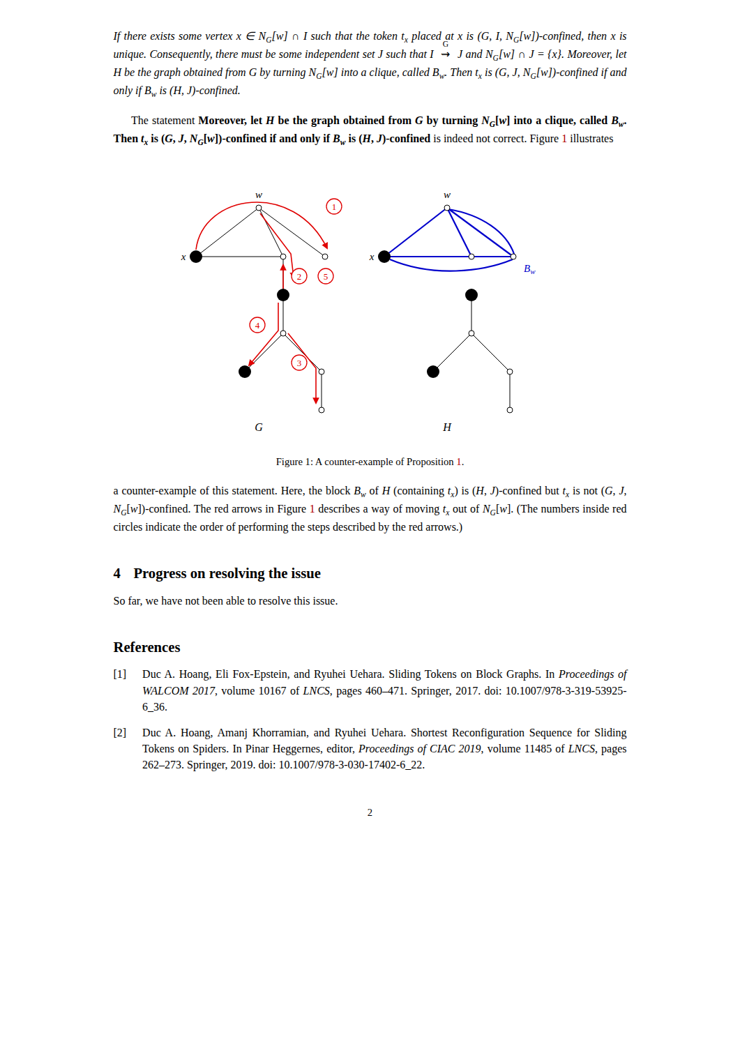If there exists some vertex x ∈ NG[w] ∩ I such that the token tx placed at x is (G, I, NG[w])-confined, then x is unique. Consequently, there must be some independent set J such that I G⇝ J and NG[w] ∩ J = {x}. Moreover, let H be the graph obtained from G by turning NG[w] into a clique, called Bw. Then tx is (G, J, NG[w])-confined if and only if Bw is (H, J)-confined.
The statement Moreover, let H be the graph obtained from G by turning NG[w] into a clique, called Bw. Then tx is (G, J, NG[w])-confined if and only if Bw is (H, J)-confined is indeed not correct. Figure 1 illustrates
w x G 1 2 5 4 3 w x H Bw
Figure 1: A counter-example of Proposition 1.
a counter-example of this statement. Here, the block Bw of H (containing tx) is (H, J)-confined but tx is not (G, J, NG[w])-confined. The red arrows in Figure 1 describes a way of moving tx out of NG[w]. (The numbers inside red circles indicate the order of performing the steps described by the red arrows.)
4 Progress on resolving the issue
So far, we have not been able to resolve this issue.
References
Duc A. Hoang, Eli Fox-Epstein, and Ryuhei Uehara. Sliding Tokens on Block Graphs. In Proceedings of WALCOM 2017, volume 10167 of LNCS, pages 460–471. Springer, 2017. doi: 10.1007/978-3-319-53925-6_36.
Duc A. Hoang, Amanj Khorramian, and Ryuhei Uehara. Shortest Reconfiguration Sequence for Sliding Tokens on Spiders. In Pinar Heggernes, editor, Proceedings of CIAC 2019, volume 11485 of LNCS, pages 262–273. Springer, 2019. doi: 10.1007/978-3-030-17402-6_22.
2